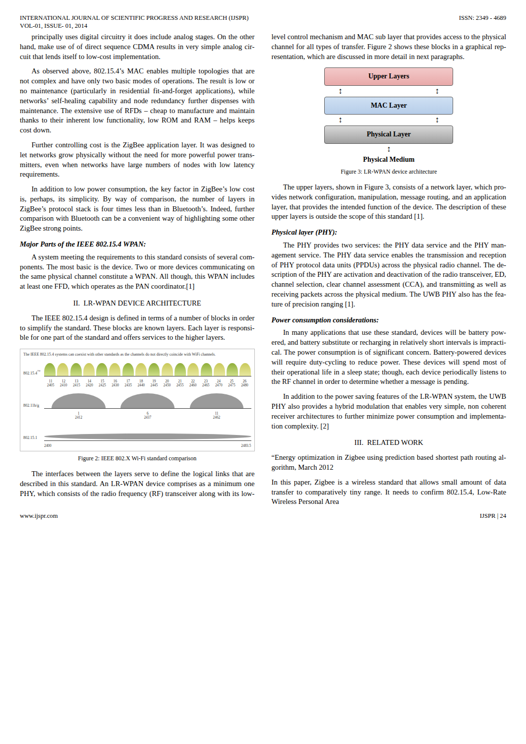International Journal of Scientific Progress and Research (IJSPR)
Vol-01, Issue- 01, 2014
ISSN: 2349 - 4689
principally uses digital circuitry it does include analog stages. On the other hand, make use of of direct sequence CDMA results in very simple analog circuit that lends itself to low-cost implementation.
As observed above, 802.15.4’s MAC enables multiple topologies that are not complex and have only two basic modes of operations. The result is low or no maintenance (particularly in residential fit-and-forget applications), while networks’ self-healing capability and node redundancy further dispenses with maintenance. The extensive use of RFDs – cheap to manufacture and maintain thanks to their inherent low functionality, low ROM and RAM – helps keeps cost down.
Further controlling cost is the ZigBee application layer. It was designed to let networks grow physically without the need for more powerful power transmitters, even when networks have large numbers of nodes with low latency requirements.
In addition to low power consumption, the key factor in ZigBee’s low cost is, perhaps, its simplicity. By way of comparison, the number of layers in ZigBee’s protocol stack is four times less than in Bluetooth’s. Indeed, further comparison with Bluetooth can be a convenient way of highlighting some other ZigBee strong points.
Major Parts of the IEEE 802.15.4 WPAN:
A system meeting the requirements to this standard consists of several components. The most basic is the device. Two or more devices communicating on the same physical channel constitute a WPAN. All though, this WPAN includes at least one FFD, which operates as the PAN coordinator.[1]
II. LR-WPAN Device Architecture
The IEEE 802.15.4 design is defined in terms of a number of blocks in order to simplify the standard. These blocks are known layers. Each layer is responsible for one part of the standard and offers services to the higher layers.
The IEEE 802.15.4 systems can coexist with other standards as the channels do not directly coincide with WiFi channels.
802.15.4™
11
240512
241013
241514
242015
242516
243017
243518
244019
244520
245021
245522
246023
246524
247025
247526
2480
802.11b/g
1
24126
243711
2462
802.15.1
24002483.5
Figure 2: IEEE 802.X Wi-Fi standard comparison
The interfaces between the layers serve to define the logical links that are described in this standard. An LR-WPAN device comprises as a minimum one PHY, which consists of the radio frequency (RF) transceiver along with its low-level control mechanism and MAC sub layer that provides access to the physical channel for all types of transfer. Figure 2 shows these blocks in a graphical representation, which are discussed in more detail in next paragraphs.
Upper Layers
↕↕
MAC Layer
↕↕
Physical Layer
↕
Physical Medium
Figure 3: LR-WPAN device architecture
The upper layers, shown in Figure 3, consists of a network layer, which provides network configuration, manipulation, message routing, and an application layer, that provides the intended function of the device. The description of these upper layers is outside the scope of this standard [1].
Physical layer (PHY):
The PHY provides two services: the PHY data service and the PHY management service. The PHY data service enables the transmission and reception of PHY protocol data units (PPDUs) across the physical radio channel. The description of the PHY are activation and deactivation of the radio transceiver, ED, channel selection, clear channel assessment (CCA), and transmitting as well as receiving packets across the physical medium. The UWB PHY also has the feature of precision ranging [1].
Power consumption considerations:
In many applications that use these standard, devices will be battery powered, and battery substitute or recharging in relatively short intervals is impractical. The power consumption is of significant concern. Battery-powered devices will require duty-cycling to reduce power. These devices will spend most of their operational life in a sleep state; though, each device periodically listens to the RF channel in order to determine whether a message is pending.
In addition to the power saving features of the LR-WPAN system, the UWB PHY also provides a hybrid modulation that enables very simple, non coherent receiver architectures to further minimize power consumption and implementation complexity. [2]
III. Related Work
“Energy optimization in Zigbee using prediction based shortest path routing algorithm, March 2012
In this paper, Zigbee is a wireless standard that allows small amount of data transfer to comparatively tiny range. It needs to confirm 802.15.4, Low-Rate Wireless Personal Area
www.ijspr.com IJSPR | 24